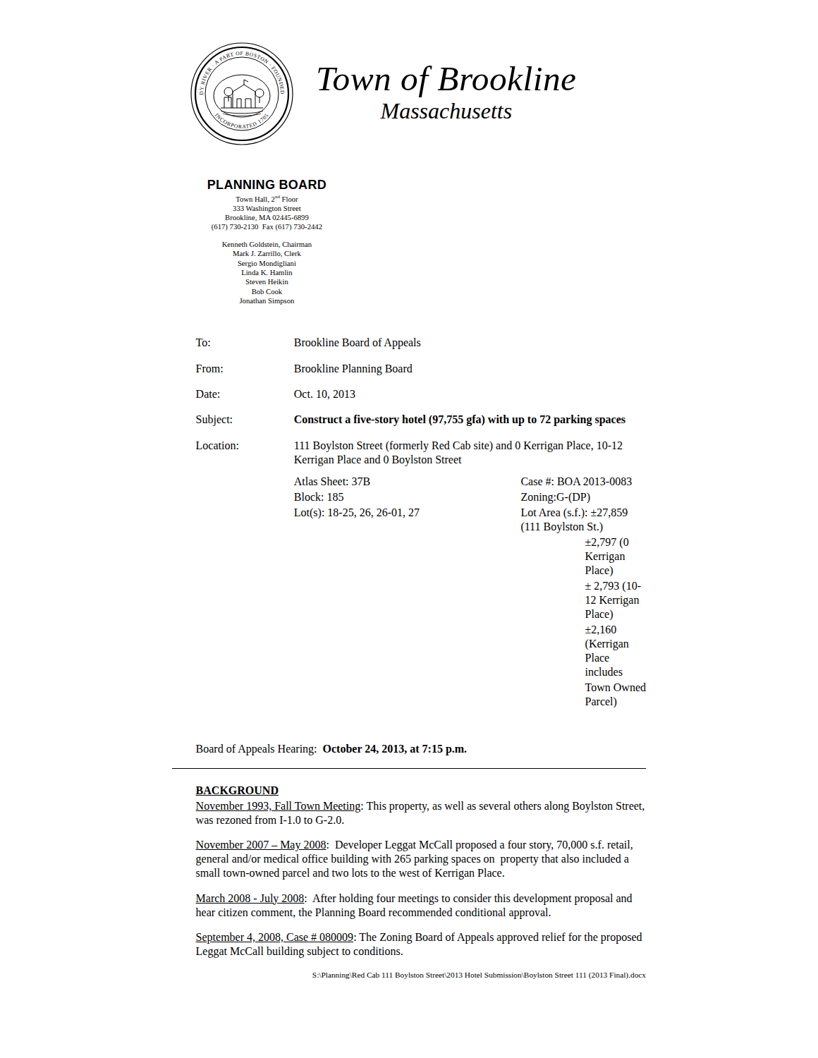MUDDY RIVER · A PART OF BOSTON · FOUNDED 1630 INCORPORATED 1705
Town of Brookline
Massachusetts
PLANNING BOARD
Town Hall, 2nd Floor
333 Washington Street
Brookline, MA 02445-6899
(617) 730-2130 Fax (617) 730-2442
Kenneth Goldstein, Chairman
Mark J. Zarrillo, Clerk
Sergio Mondigliani
Linda K. Hamlin
Steven Heikin
Bob Cook
Jonathan Simpson
| To: | Brookline Board of Appeals |
| From: | Brookline Planning Board |
| Date: | Oct. 10, 2013 |
| Subject: | Construct a five-story hotel (97,755 gfa) with up to 72 parking spaces |
| Location: | 111 Boylston Street (formerly Red Cab site) and 0 Kerrigan Place, 10-12 Kerrigan Place and 0 Boylston Street / Atlas Sheet: 37B / Case #: BOA 2013-0083 / / Block: 185 / Zoning:G-(DP) / / Lot(s): 18-25, 26, 26-01, 27 / Lot Area (s.f.): ±27,859 (111 Boylston St.) / / / ±2,797 (0 Kerrigan Place) / / / ± 2,793 (10-12 Kerrigan Place) / / / ±2,160 (Kerrigan Place includes / / / Town Owned Parcel) / |
Board of Appeals Hearing: October 24, 2013, at 7:15 p.m.
BACKGROUND
November 1993, Fall Town Meeting: This property, as well as several others along Boylston Street, was rezoned from I-1.0 to G-2.0.
November 2007 – May 2008: Developer Leggat McCall proposed a four story, 70,000 s.f. retail, general and/or medical office building with 265 parking spaces on property that also included a small town-owned parcel and two lots to the west of Kerrigan Place.
March 2008 - July 2008: After holding four meetings to consider this development proposal and hear citizen comment, the Planning Board recommended conditional approval.
September 4, 2008, Case # 080009: The Zoning Board of Appeals approved relief for the proposed Leggat McCall building subject to conditions.
S:\Planning\Red Cab 111 Boylston Street\2013 Hotel Submission\Boylston Street 111 (2013 Final).docx